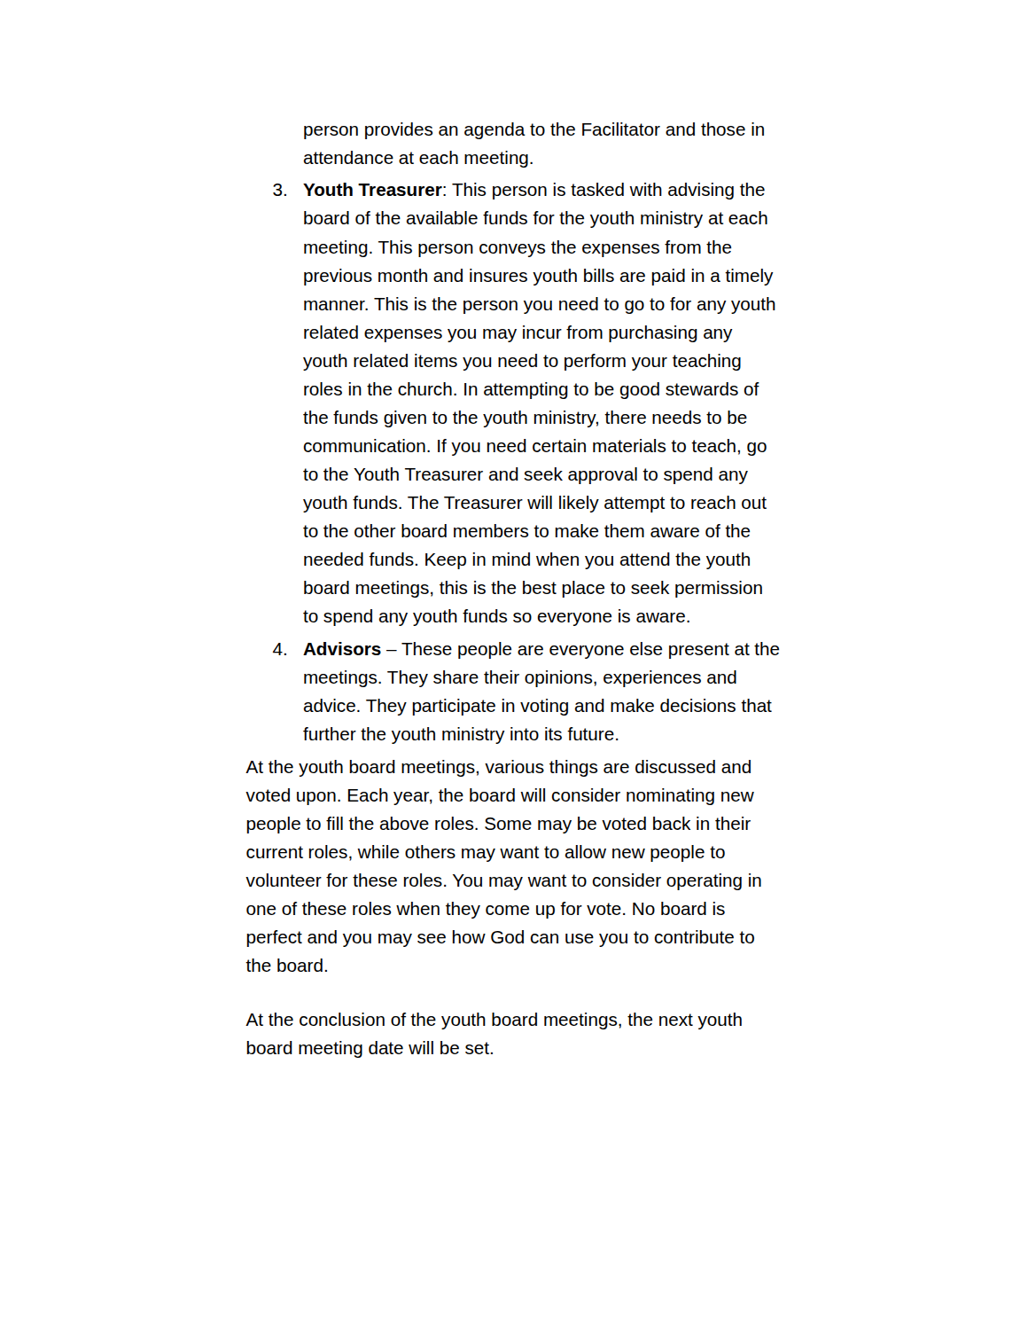person provides an agenda to the Facilitator and those in attendance at each meeting.
Youth Treasurer: This person is tasked with advising the board of the available funds for the youth ministry at each meeting. This person conveys the expenses from the previous month and insures youth bills are paid in a timely manner. This is the person you need to go to for any youth related expenses you may incur from purchasing any youth related items you need to perform your teaching roles in the church. In attempting to be good stewards of the funds given to the youth ministry, there needs to be communication. If you need certain materials to teach, go to the Youth Treasurer and seek approval to spend any youth funds. The Treasurer will likely attempt to reach out to the other board members to make them aware of the needed funds. Keep in mind when you attend the youth board meetings, this is the best place to seek permission to spend any youth funds so everyone is aware.
Advisors – These people are everyone else present at the meetings. They share their opinions, experiences and advice. They participate in voting and make decisions that further the youth ministry into its future.
At the youth board meetings, various things are discussed and voted upon. Each year, the board will consider nominating new people to fill the above roles. Some may be voted back in their current roles, while others may want to allow new people to volunteer for these roles. You may want to consider operating in one of these roles when they come up for vote. No board is perfect and you may see how God can use you to contribute to the board.
At the conclusion of the youth board meetings, the next youth board meeting date will be set.